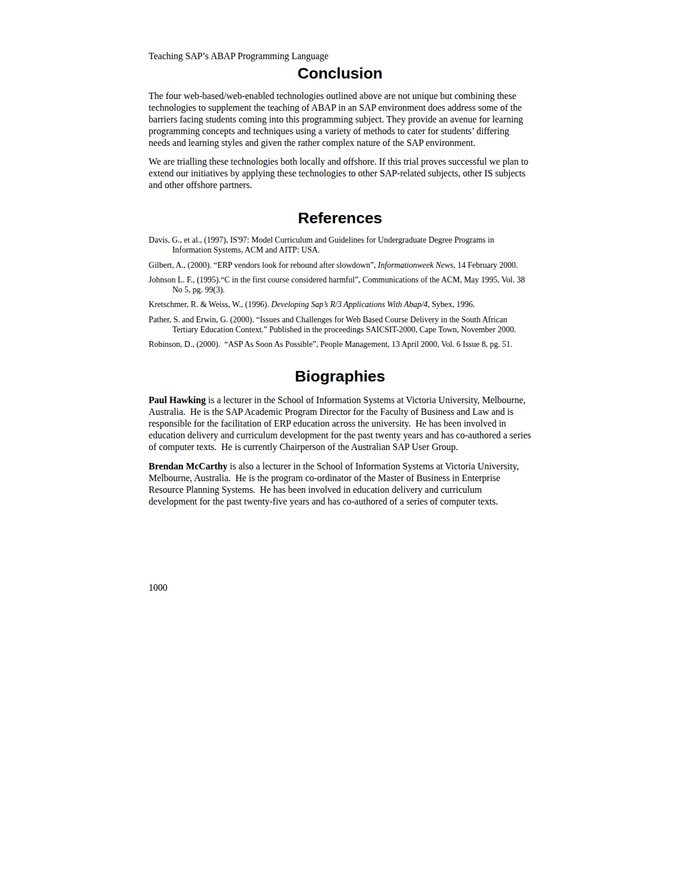Teaching SAP’s ABAP Programming Language
Conclusion
The four web-based/web-enabled technologies outlined above are not unique but combining these technologies to supplement the teaching of ABAP in an SAP environment does address some of the barriers facing students coming into this programming subject. They provide an avenue for learning programming concepts and techniques using a variety of methods to cater for students’ differing needs and learning styles and given the rather complex nature of the SAP environment.
We are trialling these technologies both locally and offshore. If this trial proves successful we plan to extend our initiatives by applying these technologies to other SAP-related subjects, other IS subjects and other offshore partners.
References
Davis, G., et al., (1997), IS'97: Model Curriculum and Guidelines for Undergraduate Degree Programs in Information Systems, ACM and AITP: USA.
Gilbert, A., (2000). “ERP vendors look for rebound after slowdown”, Informationweek News, 14 February 2000.
Johnson L. F., (1995).“C in the first course considered harmful”, Communications of the ACM, May 1995, Vol. 38 No 5, pg. 99(3).
Kretschmer, R. & Weiss, W., (1996). Developing Sap’s R/3 Applications With Abap/4, Sybex, 1996.
Pather, S. and Erwin, G. (2000). “Issues and Challenges for Web Based Course Delivery in the South African Tertiary Education Context.” Published in the proceedings SAICSIT-2000, Cape Town, November 2000.
Robinson, D., (2000). “ASP As Soon As Possible”, People Management, 13 April 2000, Vol. 6 Issue 8, pg. 51.
Biographies
Paul Hawking is a lecturer in the School of Information Systems at Victoria University, Melbourne, Australia. He is the SAP Academic Program Director for the Faculty of Business and Law and is responsible for the facilitation of ERP education across the university. He has been involved in education delivery and curriculum development for the past twenty years and has co-authored a series of computer texts. He is currently Chairperson of the Australian SAP User Group.
Brendan McCarthy is also a lecturer in the School of Information Systems at Victoria University, Melbourne, Australia. He is the program co-ordinator of the Master of Business in Enterprise Resource Planning Systems. He has been involved in education delivery and curriculum development for the past twenty-five years and has co-authored of a series of computer texts.
1000